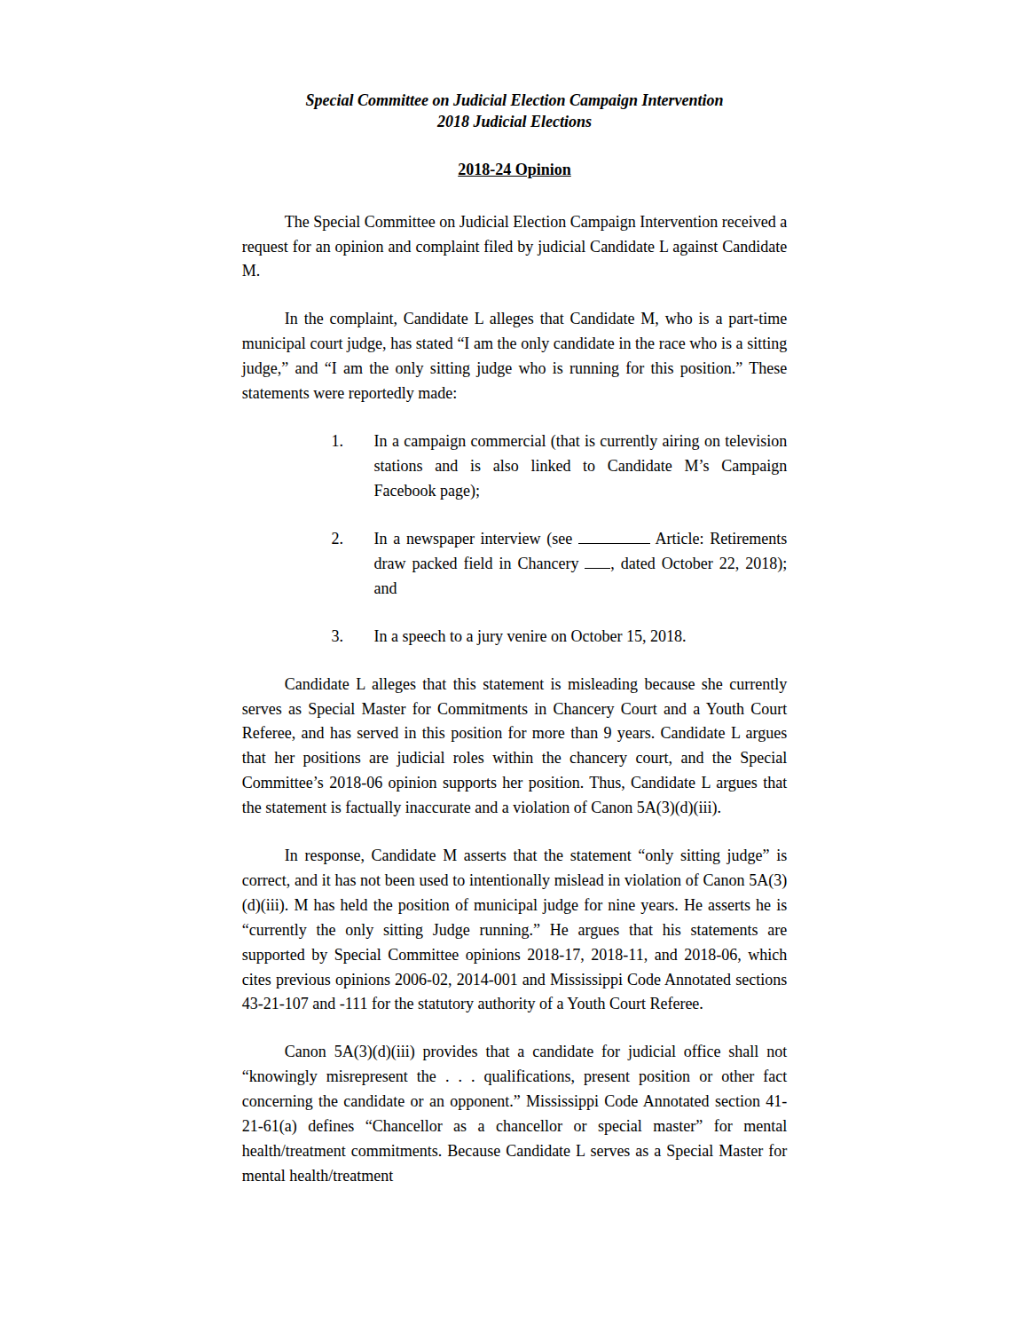Special Committee on Judicial Election Campaign Intervention
2018 Judicial Elections
2018-24 Opinion
The Special Committee on Judicial Election Campaign Intervention received a request for an opinion and complaint filed by judicial Candidate L against Candidate M.
In the complaint, Candidate L alleges that Candidate M, who is a part-time municipal court judge, has stated “I am the only candidate in the race who is a sitting judge,” and “I am the only sitting judge who is running for this position.” These statements were reportedly made:
1. In a campaign commercial (that is currently airing on television stations and is also linked to Candidate M’s Campaign Facebook page);
2. In a newspaper interview (see Article: Retirements draw packed field in Chancery , dated October 22, 2018); and
3. In a speech to a jury venire on October 15, 2018.
Candidate L alleges that this statement is misleading because she currently serves as Special Master for Commitments in Chancery Court and a Youth Court Referee, and has served in this position for more than 9 years. Candidate L argues that her positions are judicial roles within the chancery court, and the Special Committee’s 2018-06 opinion supports her position. Thus, Candidate L argues that the statement is factually inaccurate and a violation of Canon 5A(3)(d)(iii).
In response, Candidate M asserts that the statement “only sitting judge” is correct, and it has not been used to intentionally mislead in violation of Canon 5A(3)(d)(iii). M has held the position of municipal judge for nine years. He asserts he is “currently the only sitting Judge running.” He argues that his statements are supported by Special Committee opinions 2018-17, 2018-11, and 2018-06, which cites previous opinions 2006-02, 2014-001 and Mississippi Code Annotated sections 43-21-107 and -111 for the statutory authority of a Youth Court Referee.
Canon 5A(3)(d)(iii) provides that a candidate for judicial office shall not “knowingly misrepresent the . . . qualifications, present position or other fact concerning the candidate or an opponent.” Mississippi Code Annotated section 41-21-61(a) defines “Chancellor as a chancellor or special master” for mental health/treatment commitments. Because Candidate L serves as a Special Master for mental health/treatment